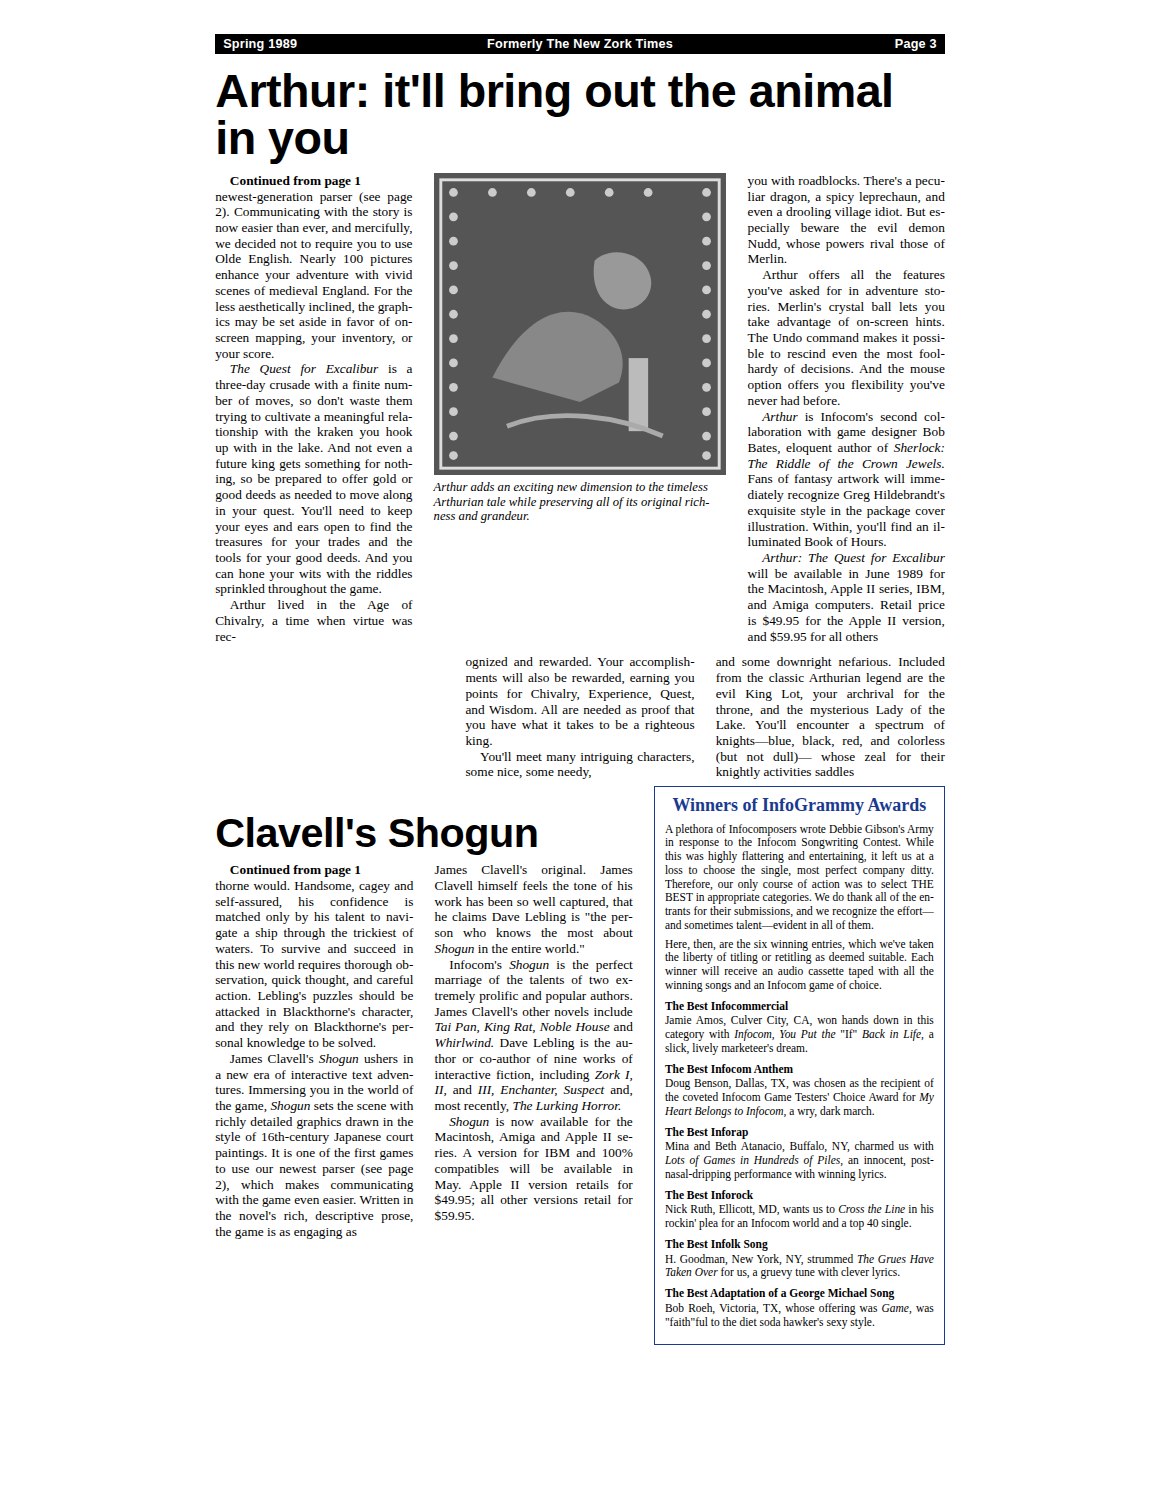Spring 1989
Formerly The New Zork Times
Page 3
Arthur: it'll bring out the animal in you
Continued from page 1
newest-generation parser (see page 2). Communicating with the story is now easier than ever, and mercifully, we decided not to require you to use Olde English. Nearly 100 pictures enhance your adventure with vivid scenes of medieval England. For the less aesthetically inclined, the graphics may be set aside in favor of on-screen mapping, your inventory, or your score.
The Quest for Excalibur is a three-day crusade with a finite number of moves, so don't waste them trying to cultivate a meaningful relationship with the kraken you hook up with in the lake. And not even a future king gets something for nothing, so be prepared to offer gold or good deeds as needed to move along in your quest. You'll need to keep your eyes and ears open to find the treasures for your trades and the tools for your good deeds. And you can hone your wits with the riddles sprinkled throughout the game.
Arthur lived in the Age of Chivalry, a time when virtue was rec-
Arthur adds an exciting new dimension to the timeless Arthurian tale while preserving all of its original richness and grandeur.
you with roadblocks. There's a peculiar dragon, a spicy leprechaun, and even a drooling village idiot. But especially beware the evil demon Nudd, whose powers rival those of Merlin.
Arthur offers all the features you've asked for in adventure stories. Merlin's crystal ball lets you take advantage of on-screen hints. The Undo command makes it possible to rescind even the most foolhardy of decisions. And the mouse option offers you flexibility you've never had before.
Arthur is Infocom's second collaboration with game designer Bob Bates, eloquent author of Sherlock: The Riddle of the Crown Jewels. Fans of fantasy artwork will immediately recognize Greg Hildebrandt's exquisite style in the package cover illustration. Within, you'll find an illuminated Book of Hours.
Arthur: The Quest for Excalibur will be available in June 1989 for the Macintosh, Apple II series, IBM, and Amiga computers. Retail price is $49.95 for the Apple II version, and $59.95 for all others
ognized and rewarded. Your accomplishments will also be rewarded, earning you points for Chivalry, Experience, Quest, and Wisdom. All are needed as proof that you have what it takes to be a righteous king.
You'll meet many intriguing characters, some nice, some needy,
and some downright nefarious. Included from the classic Arthurian legend are the evil King Lot, your archrival for the throne, and the mysterious Lady of the Lake. You'll encounter a spectrum of knights—blue, black, red, and colorless (but not dull)— whose zeal for their knightly activities saddles
Clavell's Shogun
Continued from page 1
thorne would. Handsome, cagey and self-assured, his confidence is matched only by his talent to navigate a ship through the trickiest of waters. To survive and succeed in this new world requires thorough observation, quick thought, and careful action. Lebling's puzzles should be attacked in Blackthorne's character, and they rely on Blackthorne's personal knowledge to be solved.
James Clavell's Shogun ushers in a new era of interactive text adventures. Immersing you in the world of the game, Shogun sets the scene with richly detailed graphics drawn in the style of 16th-century Japanese court paintings. It is one of the first games to use our newest parser (see page 2), which makes communicating with the game even easier. Written in the novel's rich, descriptive prose, the game is as engaging as
James Clavell's original. James Clavell himself feels the tone of his work has been so well captured, that he claims Dave Lebling is "the person who knows the most about Shogun in the entire world."
Infocom's Shogun is the perfect marriage of the talents of two extremely prolific and popular authors. James Clavell's other novels include Tai Pan, King Rat, Noble House and Whirlwind. Dave Lebling is the author or co-author of nine works of interactive fiction, including Zork I, II, and III, Enchanter, Suspect and, most recently, The Lurking Horror.
Shogun is now available for the Macintosh, Amiga and Apple II series. A version for IBM and 100% compatibles will be available in May. Apple II version retails for $49.95; all other versions retail for $59.95.
Winners of InfoGrammy Awards
A plethora of Infocomposers wrote Debbie Gibson's Army in response to the Infocom Songwriting Contest. While this was highly flattering and entertaining, it left us at a loss to choose the single, most perfect company ditty. Therefore, our only course of action was to select THE BEST in appropriate categories. We do thank all of the entrants for their submissions, and we recognize the effort—and sometimes talent—evident in all of them.
Here, then, are the six winning entries, which we've taken the liberty of titling or retitling as deemed suitable. Each winner will receive an audio cassette taped with all the winning songs and an Infocom game of choice.
The Best Infocommercial
Jamie Amos, Culver City, CA, won hands down in this category with Infocom, You Put the "If" Back in Life, a slick, lively marketeer's dream.
The Best Infocom Anthem
Doug Benson, Dallas, TX, was chosen as the recipient of the coveted Infocom Game Testers' Choice Award for My Heart Belongs to Infocom, a wry, dark march.
The Best Inforap
Mina and Beth Atanacio, Buffalo, NY, charmed us with Lots of Games in Hundreds of Piles, an innocent, postnasal-dripping performance with winning lyrics.
The Best Inforock
Nick Ruth, Ellicott, MD, wants us to Cross the Line in his rockin' plea for an Infocom world and a top 40 single.
The Best Infolk Song
H. Goodman, New York, NY, strummed The Grues Have Taken Over for us, a gruevy tune with clever lyrics.
The Best Adaptation of a George Michael Song
Bob Roeh, Victoria, TX, whose offering was Game, was "faith"ful to the diet soda hawker's sexy style.